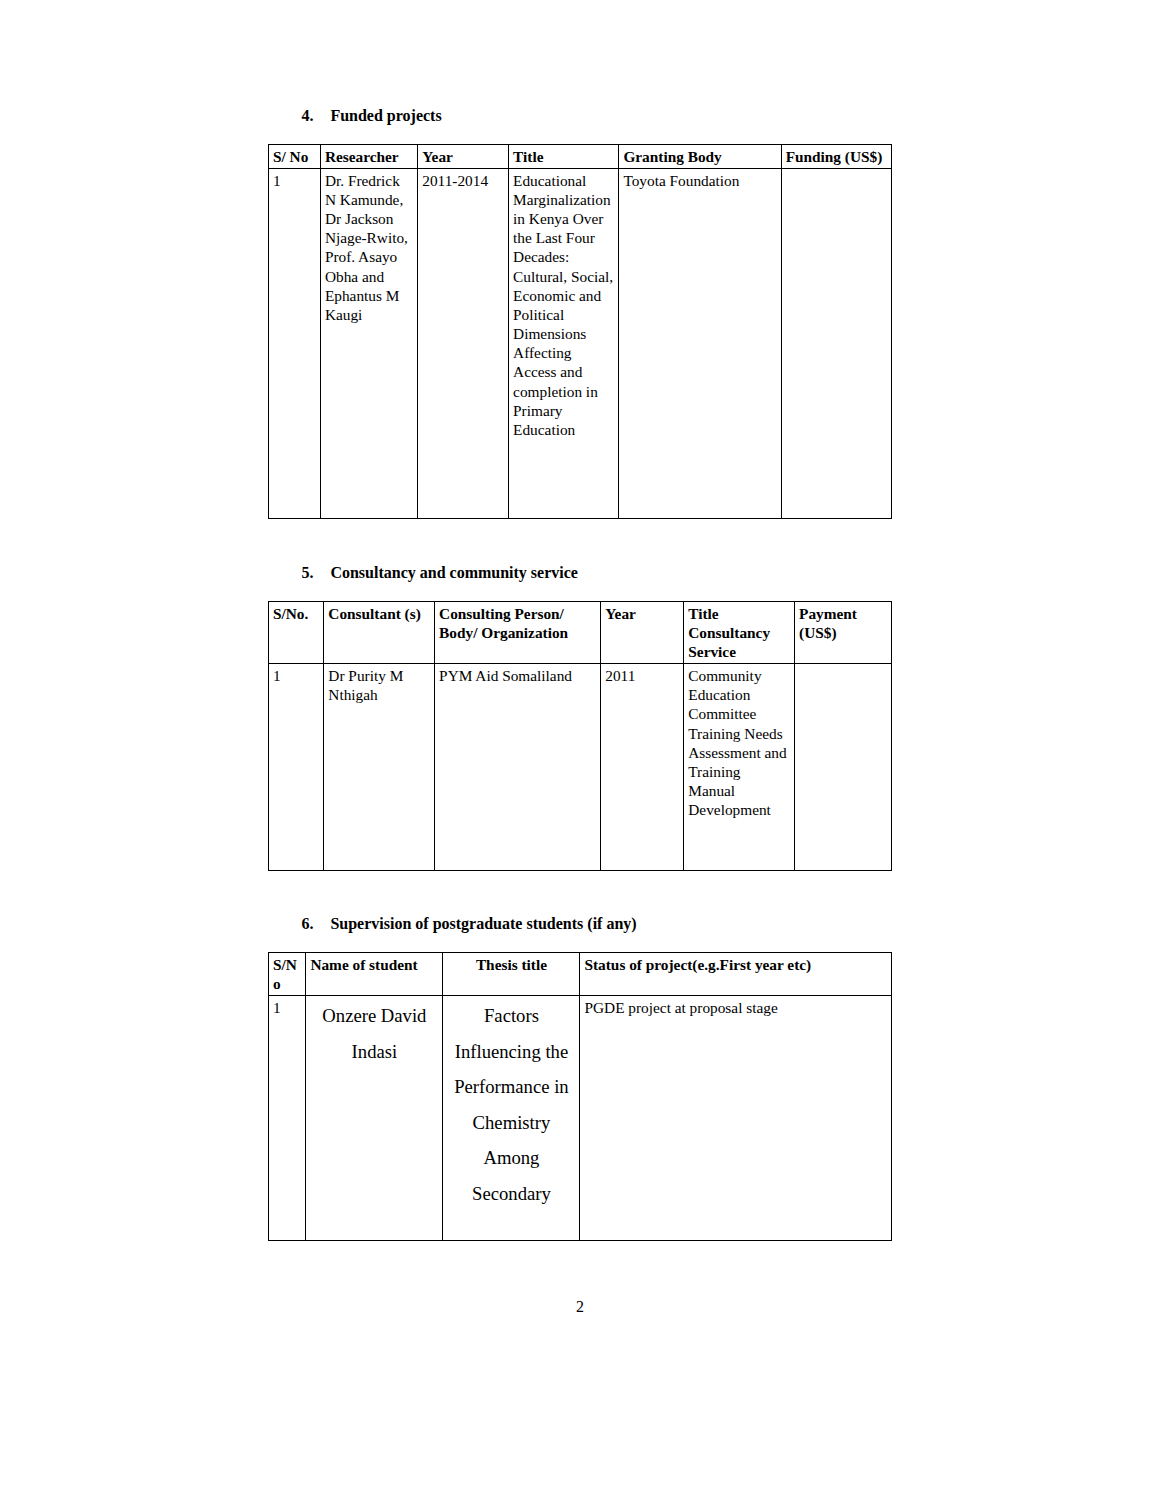4. Funded projects
| S/ No | Researcher | Year | Title | Granting Body | Funding (US$) |
| --- | --- | --- | --- | --- | --- |
| 1 | Dr. Fredrick N Kamunde, Dr Jackson Njage-Rwito, Prof. Asayo Obha and Ephantus M Kaugi | 2011-2014 | Educational Marginalization in Kenya Over the Last Four Decades: Cultural, Social, Economic and Political Dimensions Affecting Access and completion in Primary Education | Toyota Foundation | |
5. Consultancy and community service
| S/No. | Consultant (s) | Consulting Person/ Body/ Organization | Year | Title Consultancy Service | Payment (US$) |
| --- | --- | --- | --- | --- | --- |
| 1 | Dr Purity M Nthigah | PYM Aid Somaliland | 2011 | Community Education Committee Training Needs Assessment and Training Manual Development | |
6. Supervision of postgraduate students (if any)
| S/No | Name of student | Thesis title | Status of project(e.g.First year etc) |
| --- | --- | --- | --- |
| 1 | Onzere David Indasi | Factors Influencing the Performance in Chemistry Among Secondary | PGDE project at proposal stage |
2